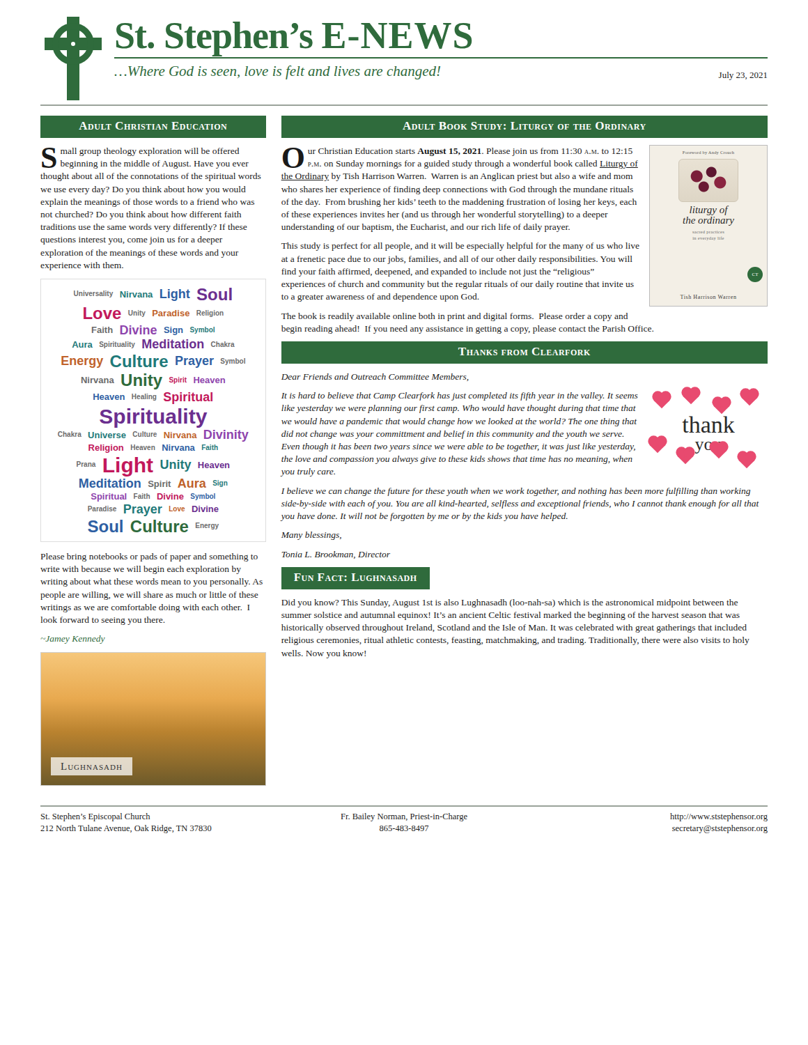St. Stephen’s E-NEWS
…Where God is seen, love is felt and lives are changed!
July 23, 2021
Adult Christian Education
Small group theology exploration will be offered beginning in the middle of August. Have you ever thought about all of the connotations of the spiritual words we use every day? Do you think about how you would explain the meanings of those words to a friend who was not churched? Do you think about how different faith traditions use the same words very differently? If these questions interest you, come join us for a deeper exploration of the meanings of these words and your experience with them.
Universality Nirvana Light Soul
Love Unity Paradise Religion
Faith Divine Sign Symbol
Aura Spirituality Meditation Chakra
Energy Culture Prayer Symbol
Nirvana Unity Spirit Heaven
Heaven Healing Spiritual
Spirituality
Chakra Universe Culture Nirvana Divinity
Religion Heaven Nirvana Faith
Prana Light Unity Heaven
Meditation Spirit Aura Sign
Spiritual Faith Divine Symbol
Paradise Prayer Love Divine
Soul Culture Energy
Please bring notebooks or pads of paper and something to write with because we will begin each exploration by writing about what these words mean to you personally. As people are willing, we will share as much or little of these writings as we are comfortable doing with each other. I look forward to seeing you there.
~Jamey Kennedy
Lughnasadh
Adult Book Study: Liturgy of the Ordinary
Foreword by Andy Crouch
liturgy of
the ordinary
sacred practices
in everyday life
CT
Tish Harrison Warren
Our Christian Education starts August 15, 2021. Please join us from 11:30 a.m. to 12:15 p.m. on Sunday mornings for a guided study through a wonderful book called Liturgy of the Ordinary by Tish Harrison Warren. Warren is an Anglican priest but also a wife and mom who shares her experience of finding deep connections with God through the mundane rituals of the day. From brushing her kids’ teeth to the maddening frustration of losing her keys, each of these experiences invites her (and us through her wonderful storytelling) to a deeper understanding of our baptism, the Eucharist, and our rich life of daily prayer.
This study is perfect for all people, and it will be especially helpful for the many of us who live at a frenetic pace due to our jobs, families, and all of our other daily responsibilities. You will find your faith affirmed, deepened, and expanded to include not just the “religious” experiences of church and community but the regular rituals of our daily routine that invite us to a greater awareness of and dependence upon God.
The book is readily available online both in print and digital forms. Please order a copy and begin reading ahead! If you need any assistance in getting a copy, please contact the Parish Office.
Thanks from Clearfork
Dear Friends and Outreach Committee Members,
thankyou
It is hard to believe that Camp Clearfork has just completed its fifth year in the valley. It seems like yesterday we were planning our first camp. Who would have thought during that time that we would have a pandemic that would change how we looked at the world? The one thing that did not change was your committment and belief in this community and the youth we serve. Even though it has been two years since we were able to be together, it was just like yesterday, the love and compassion you always give to these kids shows that time has no meaning, when you truly care.
I believe we can change the future for these youth when we work together, and nothing has been more fulfilling than working side-by-side with each of you. You are all kind-hearted, selfless and exceptional friends, who I cannot thank enough for all that you have done. It will not be forgotten by me or by the kids you have helped.
Many blessings,
Tonia L. Brookman, Director
Fun Fact: Lughnasadh
Did you know? This Sunday, August 1st is also Lughnasadh (loo-nah-sa) which is the astronomical midpoint between the summer solstice and autumnal equinox! It’s an ancient Celtic festival marked the beginning of the harvest season that was historically observed throughout Ireland, Scotland and the Isle of Man. It was celebrated with great gatherings that included religious ceremonies, ritual athletic contests, feasting, matchmaking, and trading. Traditionally, there were also visits to holy wells. Now you know!
St. Stephen’s Episcopal Church
212 North Tulane Avenue, Oak Ridge, TN 37830
Fr. Bailey Norman, Priest-in-Charge
865-483-8497
http://www.ststephensor.org
secretary@ststephensor.org